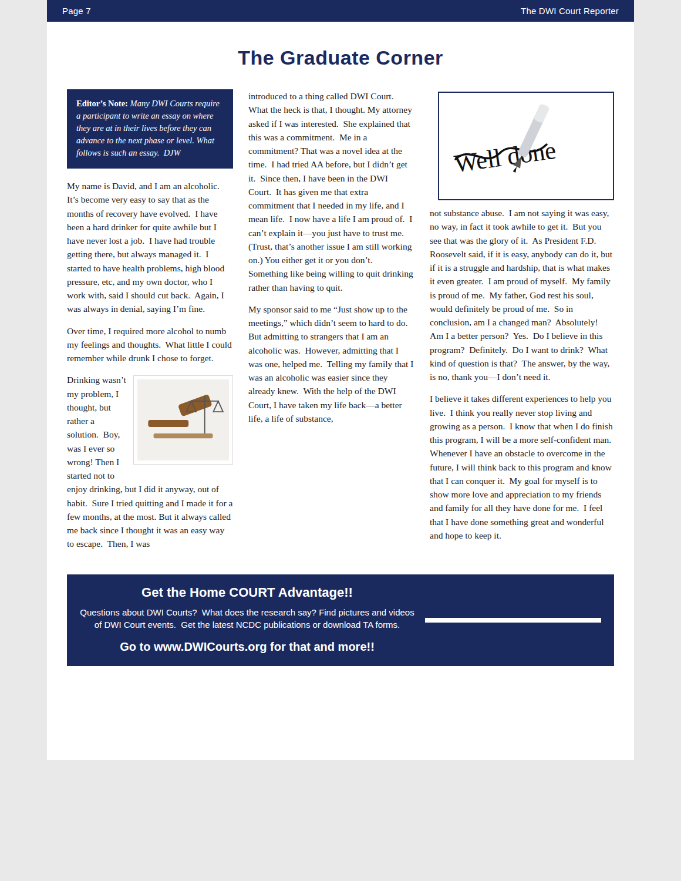Page 7 The DWI Court Reporter
The Graduate Corner
Editor’s Note: Many DWI Courts require a participant to write an essay on where they are at in their lives before they can advance to the next phase or level. What follows is such an essay. DJW
My name is David, and I am an alcoholic. It’s become very easy to say that as the months of recovery have evolved. I have been a hard drinker for quite awhile but I have never lost a job. I have had trouble getting there, but always managed it. I started to have health problems, high blood pressure, etc, and my own doctor, who I work with, said I should cut back. Again, I was always in denial, saying I’m fine.
Over time, I required more alcohol to numb my feelings and thoughts. What little I could remember while drunk I chose to forget.
Drinking wasn’t my problem, I thought, but rather a solution. Boy, was I ever so wrong! Then I started not to enjoy drinking, but I did it anyway, out of habit. Sure I tried quitting and I made it for a few months, at the most. But it always called me back since I thought it was an easy way to escape. Then, I was
introduced to a thing called DWI Court. What the heck is that, I thought. My attorney asked if I was interested. She explained that this was a commitment. Me in a commitment? That was a novel idea at the time. I had tried AA before, but I didn’t get it. Since then, I have been in the DWI Court. It has given me that extra commitment that I needed in my life, and I mean life. I now have a life I am proud of. I can’t explain it—you just have to trust me. (Trust, that’s another issue I am still working on.) You either get it or you don’t. Something like being willing to quit drinking rather than having to quit.
My sponsor said to me “Just show up to the meetings,” which didn’t seem to hard to do. But admitting to strangers that I am an alcoholic was. However, admitting that I was one, helped me. Telling my family that I was an alcoholic was easier since they already knew. With the help of the DWI Court, I have taken my life back—a better life, a life of substance,
not substance abuse. I am not saying it was easy, no way, in fact it took awhile to get it. But you see that was the glory of it. As President F.D. Roosevelt said, if it is easy, anybody can do it, but if it is a struggle and hardship, that is what makes it even greater. I am proud of myself. My family is proud of me. My father, God rest his soul, would definitely be proud of me. So in conclusion, am I a changed man? Absolutely! Am I a better person? Yes. Do I believe in this program? Definitely. Do I want to drink? What kind of question is that? The answer, by the way, is no, thank you—I don’t need it.
I believe it takes different experiences to help you live. I think you really never stop living and growing as a person. I know that when I do finish this program, I will be a more self-confident man. Whenever I have an obstacle to overcome in the future, I will think back to this program and know that I can conquer it. My goal for myself is to show more love and appreciation to my friends and family for all they have done for me. I feel that I have done something great and wonderful and hope to keep it.
Get the Home COURT Advantage!!
Questions about DWI Courts? What does the research say? Find pictures and videos of DWI Court events. Get the latest NCDC publications or download TA forms.
Go to www.DWICourts.org for that and more!!